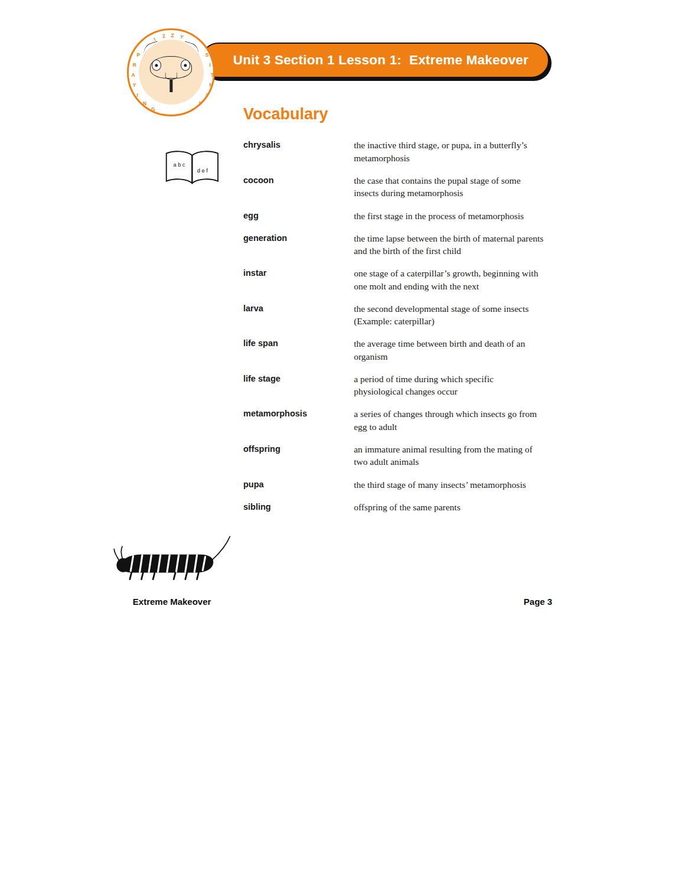I Z Z Y P R A Y I N G S I T N A M
Unit 3 Section 1 Lesson 1: Extreme Makeover
Vocabulary
a b c d e f
chrysalis
the inactive third stage, or pupa, in a butterfly’s metamorphosis
cocoon
the case that contains the pupal stage of some insects during metamorphosis
egg
the first stage in the process of metamorphosis
generation
the time lapse between the birth of maternal parents and the birth of the first child
instar
one stage of a caterpillar’s growth, beginning with one molt and ending with the next
larva
the second developmental stage of some insects (Example: caterpillar)
life span
the average time between birth and death of an organism
life stage
a period of time during which specific physiological changes occur
metamorphosis
a series of changes through which insects go from egg to adult
offspring
an immature animal resulting from the mating of two adult animals
pupa
the third stage of many insects’ metamorphosis
sibling
offspring of the same parents
Extreme Makeover Page 3